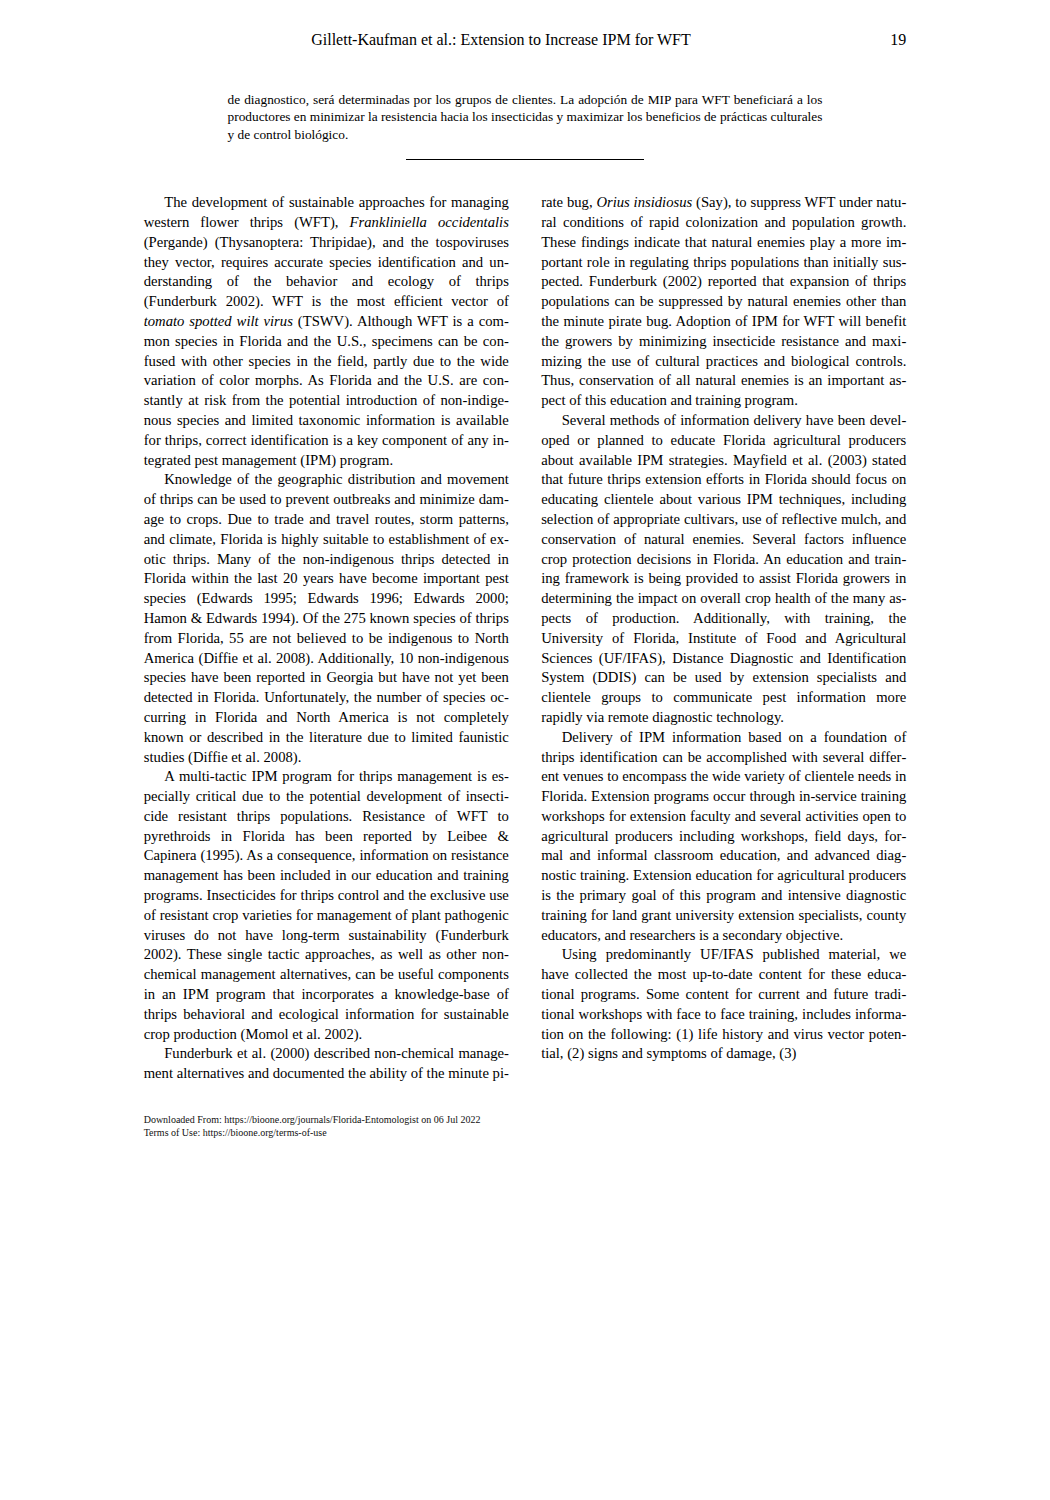Gillett-Kaufman et al.: Extension to Increase IPM for WFT
19
de diagnostico, será determinadas por los grupos de clientes. La adopción de MIP para WFT beneficiará a los productores en minimizar la resistencia hacia los insecticidas y maximizar los beneficios de prácticas culturales y de control biológico.
The development of sustainable approaches for managing western flower thrips (WFT), Frankliniella occidentalis (Pergande) (Thysanoptera: Thripidae), and the tospoviruses they vector, requires accurate species identification and understanding of the behavior and ecology of thrips (Funderburk 2002). WFT is the most efficient vector of tomato spotted wilt virus (TSWV). Although WFT is a common species in Florida and the U.S., specimens can be confused with other species in the field, partly due to the wide variation of color morphs. As Florida and the U.S. are constantly at risk from the potential introduction of non-indigenous species and limited taxonomic information is available for thrips, correct identification is a key component of any integrated pest management (IPM) program.
Knowledge of the geographic distribution and movement of thrips can be used to prevent outbreaks and minimize damage to crops. Due to trade and travel routes, storm patterns, and climate, Florida is highly suitable to establishment of exotic thrips. Many of the non-indigenous thrips detected in Florida within the last 20 years have become important pest species (Edwards 1995; Edwards 1996; Edwards 2000; Hamon & Edwards 1994). Of the 275 known species of thrips from Florida, 55 are not believed to be indigenous to North America (Diffie et al. 2008). Additionally, 10 non-indigenous species have been reported in Georgia but have not yet been detected in Florida. Unfortunately, the number of species occurring in Florida and North America is not completely known or described in the literature due to limited faunistic studies (Diffie et al. 2008).
A multi-tactic IPM program for thrips management is especially critical due to the potential development of insecticide resistant thrips populations. Resistance of WFT to pyrethroids in Florida has been reported by Leibee & Capinera (1995). As a consequence, information on resistance management has been included in our education and training programs. Insecticides for thrips control and the exclusive use of resistant crop varieties for management of plant pathogenic viruses do not have long-term sustainability (Funderburk 2002). These single tactic approaches, as well as other non-chemical management alternatives, can be useful components in an IPM program that incorporates a knowledge-base of thrips behavioral and ecological information for sustainable crop production (Momol et al. 2002).
Funderburk et al. (2000) described non-chemical management alternatives and documented the ability of the minute pirate bug, Orius insidiosus (Say), to suppress WFT under natural conditions of rapid colonization and population growth. These findings indicate that natural enemies play a more important role in regulating thrips populations than initially suspected. Funderburk (2002) reported that expansion of thrips populations can be suppressed by natural enemies other than the minute pirate bug. Adoption of IPM for WFT will benefit the growers by minimizing insecticide resistance and maximizing the use of cultural practices and biological controls. Thus, conservation of all natural enemies is an important aspect of this education and training program.
Several methods of information delivery have been developed or planned to educate Florida agricultural producers about available IPM strategies. Mayfield et al. (2003) stated that future thrips extension efforts in Florida should focus on educating clientele about various IPM techniques, including selection of appropriate cultivars, use of reflective mulch, and conservation of natural enemies. Several factors influence crop protection decisions in Florida. An education and training framework is being provided to assist Florida growers in determining the impact on overall crop health of the many aspects of production. Additionally, with training, the University of Florida, Institute of Food and Agricultural Sciences (UF/IFAS), Distance Diagnostic and Identification System (DDIS) can be used by extension specialists and clientele groups to communicate pest information more rapidly via remote diagnostic technology.
Delivery of IPM information based on a foundation of thrips identification can be accomplished with several different venues to encompass the wide variety of clientele needs in Florida. Extension programs occur through in-service training workshops for extension faculty and several activities open to agricultural producers including workshops, field days, formal and informal classroom education, and advanced diagnostic training. Extension education for agricultural producers is the primary goal of this program and intensive diagnostic training for land grant university extension specialists, county educators, and researchers is a secondary objective.
Using predominantly UF/IFAS published material, we have collected the most up-to-date content for these educational programs. Some content for current and future traditional workshops with face to face training, includes information on the following: (1) life history and virus vector potential, (2) signs and symptoms of damage, (3)
Downloaded From: https://bioone.org/journals/Florida-Entomologist on 06 Jul 2022
Terms of Use: https://bioone.org/terms-of-use